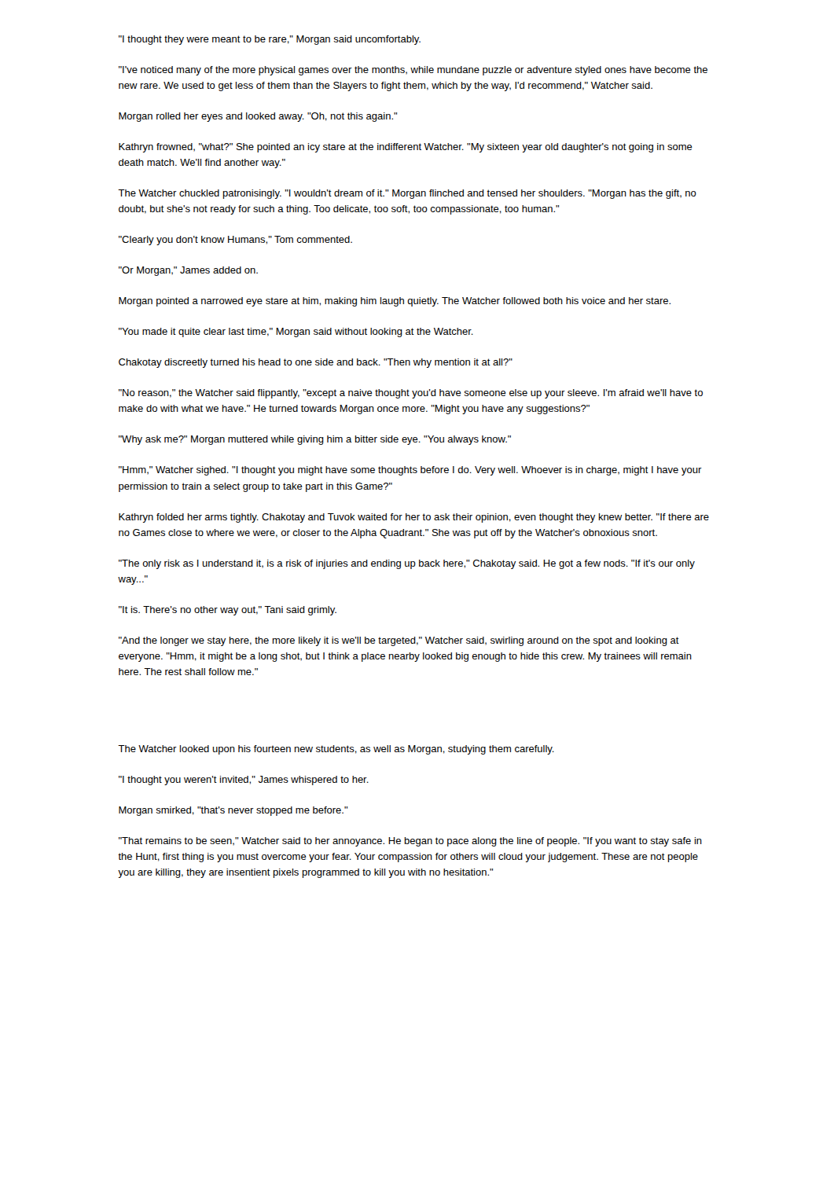"I thought they were meant to be rare," Morgan said uncomfortably.
"I've noticed many of the more physical games over the months, while mundane puzzle or adventure styled ones have become the new rare. We used to get less of them than the Slayers to fight them, which by the way, I'd recommend," Watcher said.
Morgan rolled her eyes and looked away. "Oh, not this again."
Kathryn frowned, "what?" She pointed an icy stare at the indifferent Watcher. "My sixteen year old daughter's not going in some death match. We'll find another way."
The Watcher chuckled patronisingly. "I wouldn't dream of it." Morgan flinched and tensed her shoulders. "Morgan has the gift, no doubt, but she's not ready for such a thing. Too delicate, too soft, too compassionate, too human."
"Clearly you don't know Humans," Tom commented.
"Or Morgan," James added on.
Morgan pointed a narrowed eye stare at him, making him laugh quietly. The Watcher followed both his voice and her stare.
"You made it quite clear last time," Morgan said without looking at the Watcher.
Chakotay discreetly turned his head to one side and back. "Then why mention it at all?"
"No reason," the Watcher said flippantly, "except a naive thought you'd have someone else up your sleeve. I'm afraid we'll have to make do with what we have." He turned towards Morgan once more. "Might you have any suggestions?"
"Why ask me?" Morgan muttered while giving him a bitter side eye. "You always know."
"Hmm," Watcher sighed. "I thought you might have some thoughts before I do. Very well. Whoever is in charge, might I have your permission to train a select group to take part in this Game?"
Kathryn folded her arms tightly. Chakotay and Tuvok waited for her to ask their opinion, even thought they knew better. "If there are no Games close to where we were, or closer to the Alpha Quadrant." She was put off by the Watcher's obnoxious snort.
"The only risk as I understand it, is a risk of injuries and ending up back here," Chakotay said. He got a few nods. "If it's our only way..."
"It is. There's no other way out," Tani said grimly.
"And the longer we stay here, the more likely it is we'll be targeted," Watcher said, swirling around on the spot and looking at everyone. "Hmm, it might be a long shot, but I think a place nearby looked big enough to hide this crew. My trainees will remain here. The rest shall follow me."
The Watcher looked upon his fourteen new students, as well as Morgan, studying them carefully.
"I thought you weren't invited," James whispered to her.
Morgan smirked, "that's never stopped me before."
"That remains to be seen," Watcher said to her annoyance. He began to pace along the line of people. "If you want to stay safe in the Hunt, first thing is you must overcome your fear. Your compassion for others will cloud your judgement. These are not people you are killing, they are insentient pixels programmed to kill you with no hesitation."